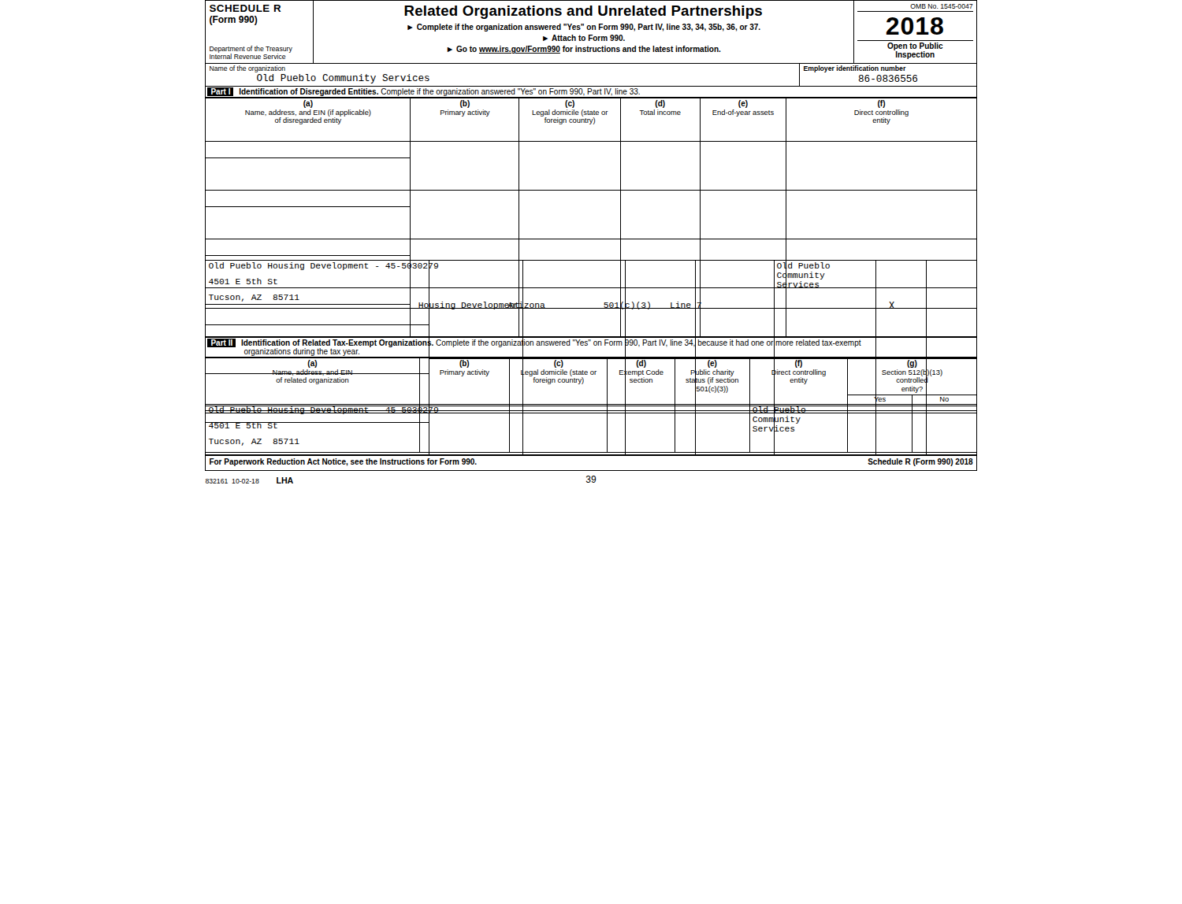| SCHEDULE R (Form 990) Department of the Treasury Internal Revenue Service | Related Organizations and Unrelated Partnerships ► Complete if the organization answered "Yes" on Form 990, Part IV, line 33, 34, 35b, 36, or 37. ► Attach to Form 990. ► Go to www.irs.gov/Form990 for instructions and the latest information. | OMB No. 1545-0047 2018 Open to Public Inspection |
| Name of the organization Old Pueblo Community Services | Employer identification number 86-0836556 |
Part I Identification of Disregarded Entities. Complete if the organization answered "Yes" on Form 990, Part IV, line 33.
| (a) Name, address, and EIN (if applicable) of disregarded entity | (b) Primary activity | (c) Legal domicile (state or foreign country) | (d) Total income | (e) End-of-year assets | (f) Direct controlling entity |
| --- | --- | --- | --- | --- | --- |
Part II Identification of Related Tax-Exempt Organizations. Complete if the organization answered "Yes" on Form 990, Part IV, line 34, because it had one or more related tax-exempt
organizations during the tax year.
| (a) Name, address, and EIN of related organization | (b) Primary activity | (c) Legal domicile (state or foreign country) | (d) Exempt Code section | (e) Public charity status (if section 501(c)(3)) | (f) Direct controlling entity | (g) Section 512(b)(13) controlled entity? |
| --- | --- | --- | --- | --- | --- | --- |
| Yes | No |
| Old Pueblo Housing Development - 45-5030279 | | | | | Old Pueblo Community Services | | |
| 4501 E 5th St |
| Tucson, AZ 85711 |
| Old Pueblo Housing Development - 45-5030279 | | | | | Old Pueblo Community Services | | |
| 4501 E 5th St |
| Tucson, AZ 85711 |
Housing Development
Arizona
501(c)(3)
Line 7
X
For Paperwork Reduction Act Notice, see the Instructions for Form 990. Schedule R (Form 990) 2018
832161 10-02-18 LHA 39